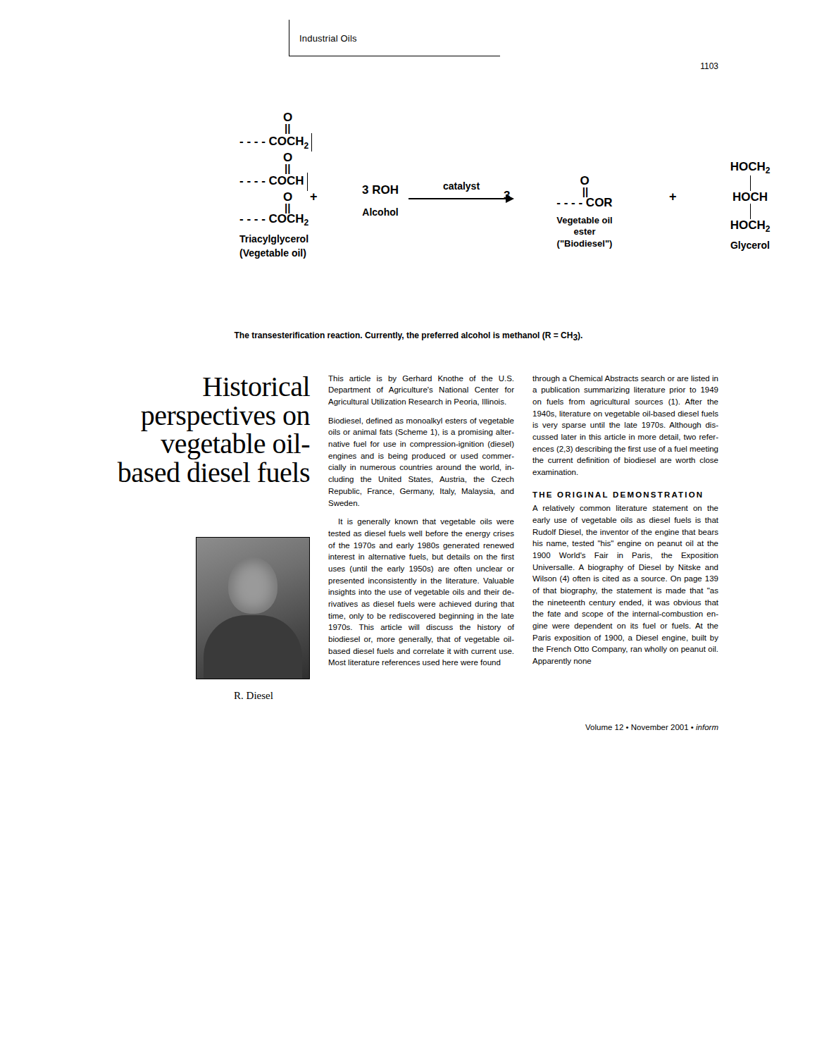Industrial Oils
1103
O
||
- - - - COCH2
O
||
- - - - COCH
O
||
- - - - COCH2
Triacylglycerol
(Vegetable oil)
+
3 ROH
Alcohol
catalyst
3
O
||
- - - - COR
Vegetable oil
ester
("Biodiesel")
+
HOCH2
HOCH
HOCH2
Glycerol
The transesterification reaction. Currently, the preferred alcohol is methanol (R = CH3).
Historical perspectives on vegetable oil-based diesel fuels
R. Diesel
This article is by Gerhard Knothe of the U.S. Department of Agriculture's National Center for Agricultural Utilization Research in Peoria, Illinois.
Biodiesel, defined as monoalkyl esters of vegetable oils or animal fats (Scheme 1), is a promising alternative fuel for use in compression-ignition (diesel) engines and is being produced or used commercially in numerous countries around the world, including the United States, Austria, the Czech Republic, France, Germany, Italy, Malaysia, and Sweden.
It is generally known that vegetable oils were tested as diesel fuels well before the energy crises of the 1970s and early 1980s generated renewed interest in alternative fuels, but details on the first uses (until the early 1950s) are often unclear or presented inconsistently in the literature. Valuable insights into the use of vegetable oils and their derivatives as diesel fuels were achieved during that time, only to be rediscovered beginning in the late 1970s. This article will discuss the history of biodiesel or, more generally, that of vegetable oil-based diesel fuels and correlate it with current use. Most literature references used here were found
through a Chemical Abstracts search or are listed in a publication summarizing literature prior to 1949 on fuels from agricultural sources (1). After the 1940s, literature on vegetable oil-based diesel fuels is very sparse until the late 1970s. Although discussed later in this article in more detail, two references (2,3) describing the first use of a fuel meeting the current definition of biodiesel are worth close examination.
The original demonstration
A relatively common literature statement on the early use of vegetable oils as diesel fuels is that Rudolf Diesel, the inventor of the engine that bears his name, tested "his" engine on peanut oil at the 1900 World's Fair in Paris, the Exposition Universalle. A biography of Diesel by Nitske and Wilson (4) often is cited as a source. On page 139 of that biography, the statement is made that "as the nineteenth century ended, it was obvious that the fate and scope of the internal-combustion engine were dependent on its fuel or fuels. At the Paris exposition of 1900, a Diesel engine, built by the French Otto Company, ran wholly on peanut oil. Apparently none
Volume 12 • November 2001 • inform